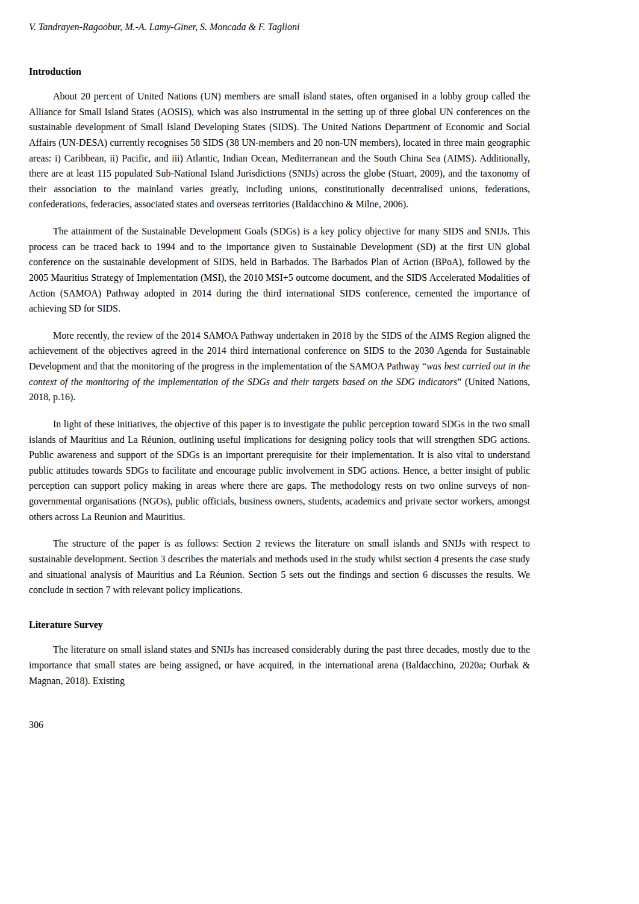V. Tandrayen-Ragoobur, M.-A. Lamy-Giner, S. Moncada & F. Taglioni
Introduction
About 20 percent of United Nations (UN) members are small island states, often organised in a lobby group called the Alliance for Small Island States (AOSIS), which was also instrumental in the setting up of three global UN conferences on the sustainable development of Small Island Developing States (SIDS). The United Nations Department of Economic and Social Affairs (UN-DESA) currently recognises 58 SIDS (38 UN-members and 20 non-UN members), located in three main geographic areas: i) Caribbean, ii) Pacific, and iii) Atlantic, Indian Ocean, Mediterranean and the South China Sea (AIMS). Additionally, there are at least 115 populated Sub-National Island Jurisdictions (SNIJs) across the globe (Stuart, 2009), and the taxonomy of their association to the mainland varies greatly, including unions, constitutionally decentralised unions, federations, confederations, federacies, associated states and overseas territories (Baldacchino & Milne, 2006).
The attainment of the Sustainable Development Goals (SDGs) is a key policy objective for many SIDS and SNIJs. This process can be traced back to 1994 and to the importance given to Sustainable Development (SD) at the first UN global conference on the sustainable development of SIDS, held in Barbados. The Barbados Plan of Action (BPoA), followed by the 2005 Mauritius Strategy of Implementation (MSI), the 2010 MSI+5 outcome document, and the SIDS Accelerated Modalities of Action (SAMOA) Pathway adopted in 2014 during the third international SIDS conference, cemented the importance of achieving SD for SIDS.
More recently, the review of the 2014 SAMOA Pathway undertaken in 2018 by the SIDS of the AIMS Region aligned the achievement of the objectives agreed in the 2014 third international conference on SIDS to the 2030 Agenda for Sustainable Development and that the monitoring of the progress in the implementation of the SAMOA Pathway “was best carried out in the context of the monitoring of the implementation of the SDGs and their targets based on the SDG indicators” (United Nations, 2018, p.16).
In light of these initiatives, the objective of this paper is to investigate the public perception toward SDGs in the two small islands of Mauritius and La Réunion, outlining useful implications for designing policy tools that will strengthen SDG actions. Public awareness and support of the SDGs is an important prerequisite for their implementation. It is also vital to understand public attitudes towards SDGs to facilitate and encourage public involvement in SDG actions. Hence, a better insight of public perception can support policy making in areas where there are gaps. The methodology rests on two online surveys of non-governmental organisations (NGOs), public officials, business owners, students, academics and private sector workers, amongst others across La Reunion and Mauritius.
The structure of the paper is as follows: Section 2 reviews the literature on small islands and SNIJs with respect to sustainable development. Section 3 describes the materials and methods used in the study whilst section 4 presents the case study and situational analysis of Mauritius and La Réunion. Section 5 sets out the findings and section 6 discusses the results. We conclude in section 7 with relevant policy implications.
Literature Survey
The literature on small island states and SNIJs has increased considerably during the past three decades, mostly due to the importance that small states are being assigned, or have acquired, in the international arena (Baldacchino, 2020a; Ourbak & Magnan, 2018). Existing
306